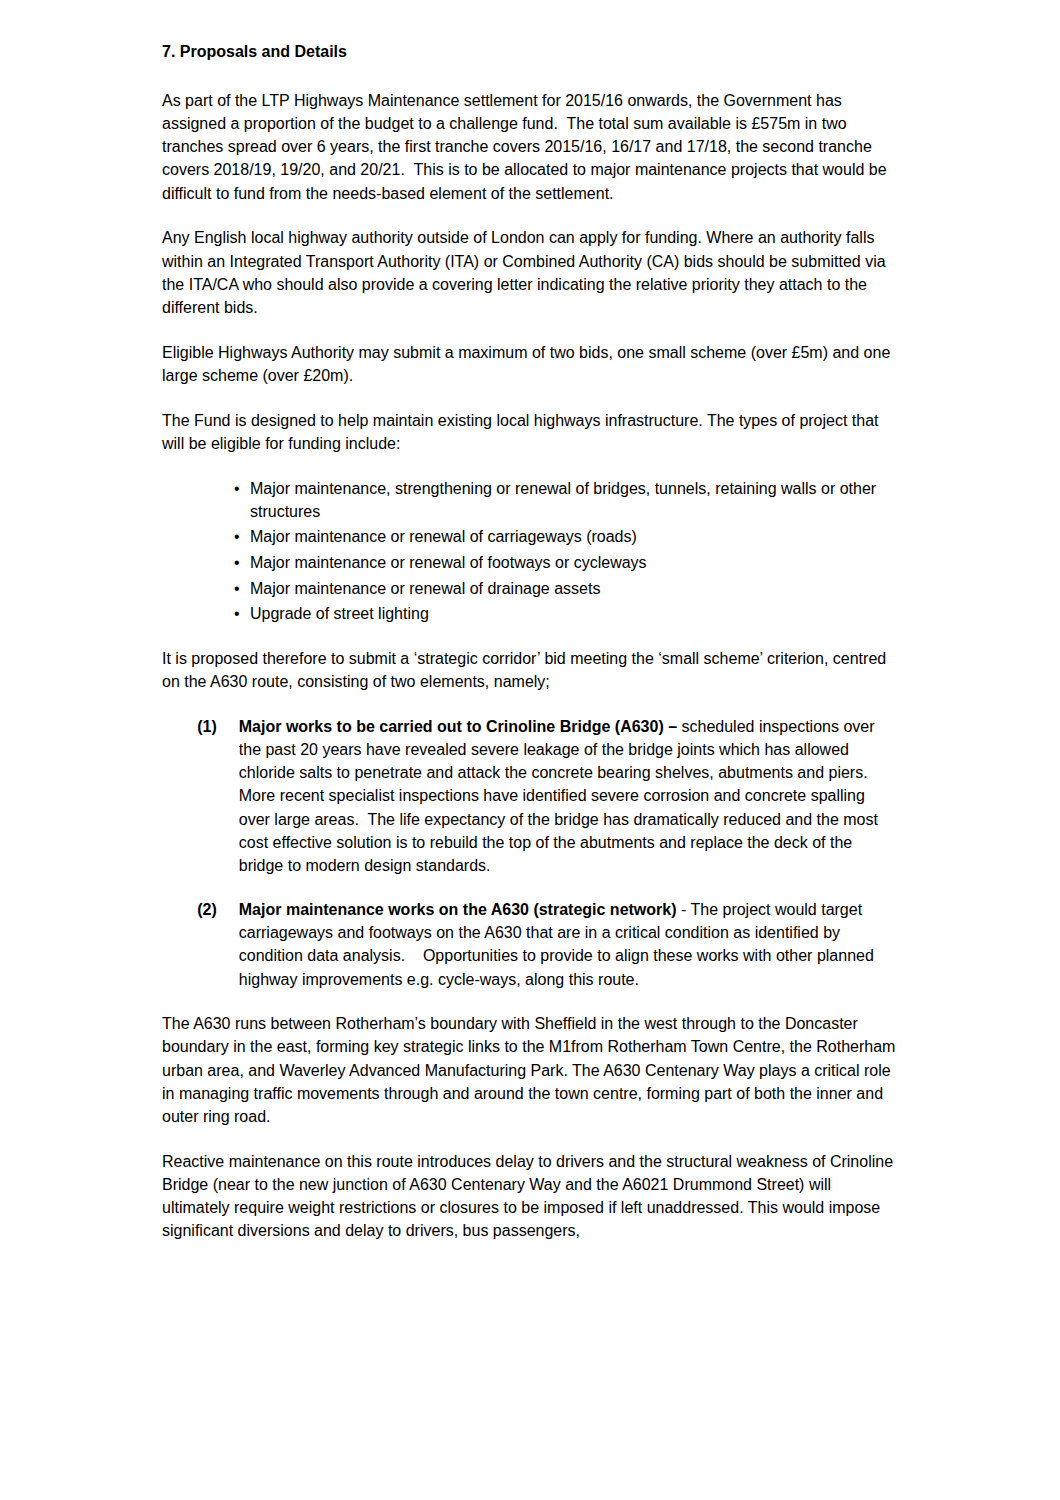7. Proposals and Details
As part of the LTP Highways Maintenance settlement for 2015/16 onwards, the Government has assigned a proportion of the budget to a challenge fund. The total sum available is £575m in two tranches spread over 6 years, the first tranche covers 2015/16, 16/17 and 17/18, the second tranche covers 2018/19, 19/20, and 20/21. This is to be allocated to major maintenance projects that would be difficult to fund from the needs-based element of the settlement.
Any English local highway authority outside of London can apply for funding. Where an authority falls within an Integrated Transport Authority (ITA) or Combined Authority (CA) bids should be submitted via the ITA/CA who should also provide a covering letter indicating the relative priority they attach to the different bids.
Eligible Highways Authority may submit a maximum of two bids, one small scheme (over £5m) and one large scheme (over £20m).
The Fund is designed to help maintain existing local highways infrastructure. The types of project that will be eligible for funding include:
Major maintenance, strengthening or renewal of bridges, tunnels, retaining walls or other structures
Major maintenance or renewal of carriageways (roads)
Major maintenance or renewal of footways or cycleways
Major maintenance or renewal of drainage assets
Upgrade of street lighting
It is proposed therefore to submit a ‘strategic corridor’ bid meeting the ‘small scheme’ criterion, centred on the A630 route, consisting of two elements, namely;
Major works to be carried out to Crinoline Bridge (A630) – scheduled inspections over the past 20 years have revealed severe leakage of the bridge joints which has allowed chloride salts to penetrate and attack the concrete bearing shelves, abutments and piers. More recent specialist inspections have identified severe corrosion and concrete spalling over large areas. The life expectancy of the bridge has dramatically reduced and the most cost effective solution is to rebuild the top of the abutments and replace the deck of the bridge to modern design standards.
Major maintenance works on the A630 (strategic network) - The project would target carriageways and footways on the A630 that are in a critical condition as identified by condition data analysis. Opportunities to provide to align these works with other planned highway improvements e.g. cycle-ways, along this route.
The A630 runs between Rotherham’s boundary with Sheffield in the west through to the Doncaster boundary in the east, forming key strategic links to the M1from Rotherham Town Centre, the Rotherham urban area, and Waverley Advanced Manufacturing Park. The A630 Centenary Way plays a critical role in managing traffic movements through and around the town centre, forming part of both the inner and outer ring road.
Reactive maintenance on this route introduces delay to drivers and the structural weakness of Crinoline Bridge (near to the new junction of A630 Centenary Way and the A6021 Drummond Street) will ultimately require weight restrictions or closures to be imposed if left unaddressed. This would impose significant diversions and delay to drivers, bus passengers,